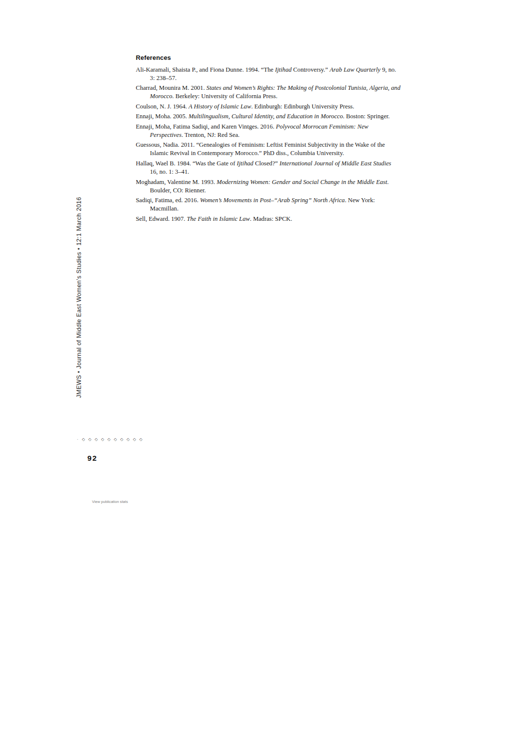JMEWS • Journal of Middle East Women’s Studies • 12:1 March 2016
· ◇ ◇ ◇ ◇ ◇ ◇ ◇ ◇ ◇ ◇
92
References
Ali-Karamali, Shaista P., and Fiona Dunne. 1994. “The Ijtihad Controversy.” Arab Law Quarterly 9, no. 3: 238–57.
Charrad, Mounira M. 2001. States and Women’s Rights: The Making of Postcolonial Tunisia, Algeria, and Morocco. Berkeley: University of California Press.
Coulson, N. J. 1964. A History of Islamic Law. Edinburgh: Edinburgh University Press.
Ennaji, Moha. 2005. Multilingualism, Cultural Identity, and Education in Morocco. Boston: Springer.
Ennaji, Moha, Fatima Sadiqi, and Karen Vintges. 2016. Polyvocal Morrocan Feminism: New Perspectives. Trenton, NJ: Red Sea.
Guessous, Nadia. 2011. “Genealogies of Feminism: Leftist Feminist Subjectivity in the Wake of the Islamic Revival in Contemporary Morocco.” PhD diss., Columbia University.
Hallaq, Wael B. 1984. “Was the Gate of Ijtihad Closed?” International Journal of Middle East Studies 16, no. 1: 3–41.
Moghadam, Valentine M. 1993. Modernizing Women: Gender and Social Change in the Middle East. Boulder, CO: Rienner.
Sadiqi, Fatima, ed. 2016. Women’s Movements in Post–“Arab Spring” North Africa. New York: Macmillan.
Sell, Edward. 1907. The Faith in Islamic Law. Madras: SPCK.
View publication stats